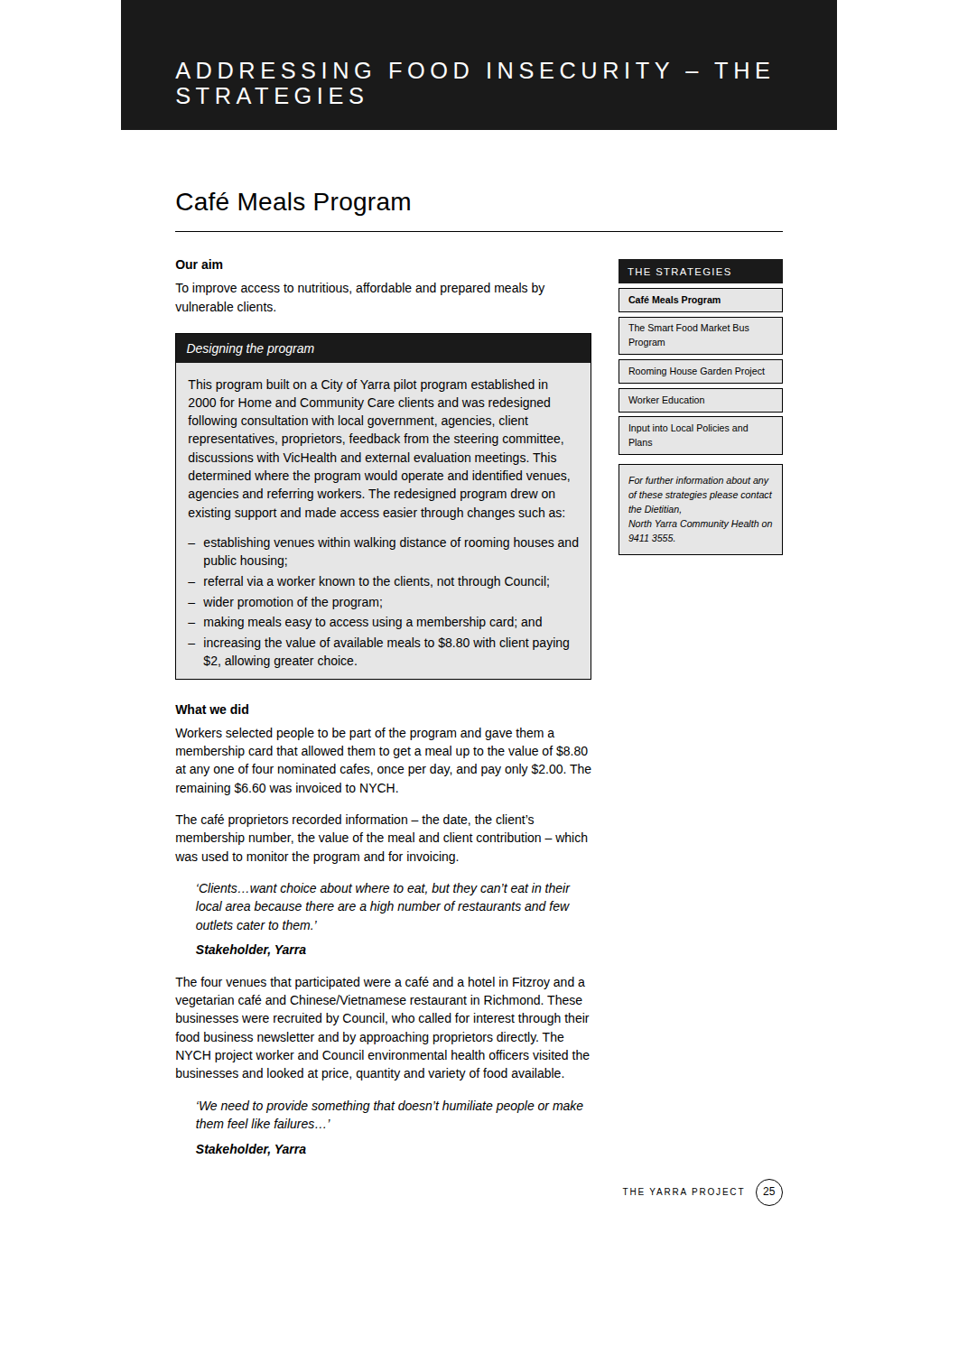Addressing Food Insecurity – The Strategies
Café Meals Program
Our aim
To improve access to nutritious, affordable and prepared meals by vulnerable clients.
Designing the program
This program built on a City of Yarra pilot program established in 2000 for Home and Community Care clients and was redesigned following consultation with local government, agencies, client representatives, proprietors, feedback from the steering committee, discussions with VicHealth and external evaluation meetings. This determined where the program would operate and identified venues, agencies and referring workers. The redesigned program drew on existing support and made access easier through changes such as:
establishing venues within walking distance of rooming houses and public housing;
referral via a worker known to the clients, not through Council;
wider promotion of the program;
making meals easy to access using a membership card; and
increasing the value of available meals to $8.80 with client paying $2, allowing greater choice.
What we did
Workers selected people to be part of the program and gave them a membership card that allowed them to get a meal up to the value of $8.80 at any one of four nominated cafes, once per day, and pay only $2.00. The remaining $6.60 was invoiced to NYCH.
The café proprietors recorded information – the date, the client’s membership number, the value of the meal and client contribution – which was used to monitor the program and for invoicing.
‘Clients…want choice about where to eat, but they can’t eat in their local area because there are a high number of restaurants and few outlets cater to them.’
Stakeholder, Yarra
The four venues that participated were a café and a hotel in Fitzroy and a vegetarian café and Chinese/Vietnamese restaurant in Richmond. These businesses were recruited by Council, who called for interest through their food business newsletter and by approaching proprietors directly. The NYCH project worker and Council environmental health officers visited the businesses and looked at price, quantity and variety of food available.
‘We need to provide something that doesn’t humiliate people or make them feel like failures…’
Stakeholder, Yarra
The Strategies
Café Meals Program
The Smart Food Market Bus Program
Rooming House Garden Project
Worker Education
Input into Local Policies and Plans
For further information about any of these strategies please contact the Dietitian,
North Yarra Community Health on 9411 3555.
The Yarra Project 25